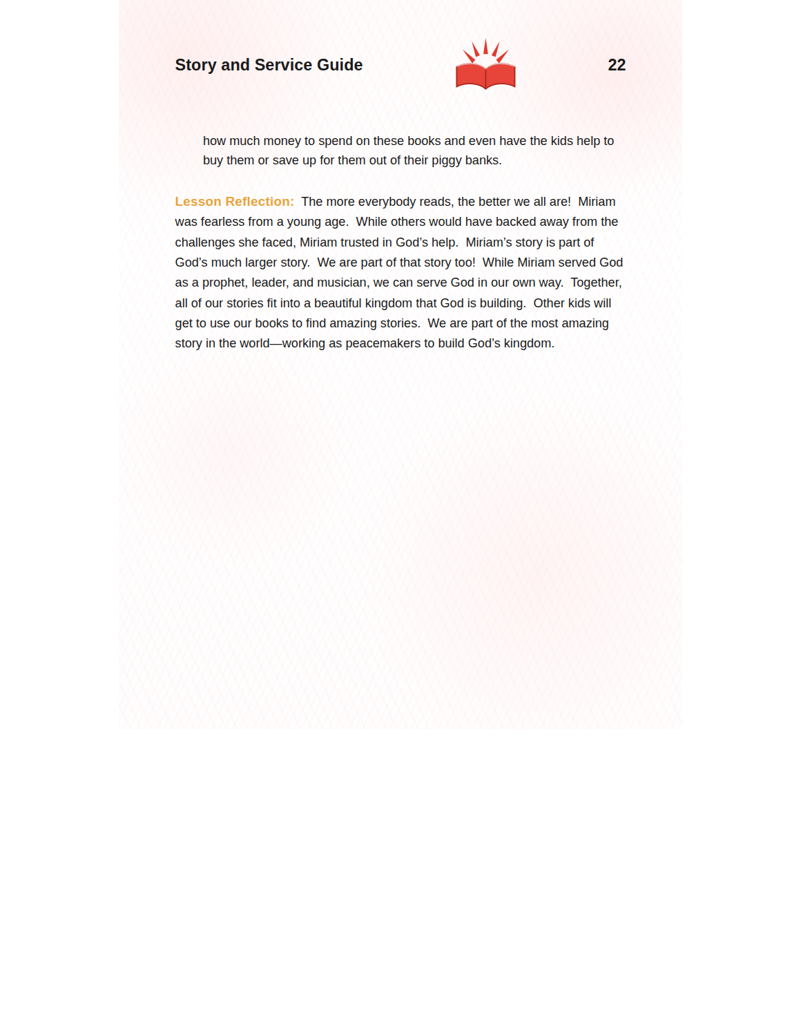Story and Service Guide
22
how much money to spend on these books and even have the kids help to buy them or save up for them out of their piggy banks.
Lesson Reflection: The more everybody reads, the better we all are! Miriam was fearless from a young age. While others would have backed away from the challenges she faced, Miriam trusted in God’s help. Miriam’s story is part of God’s much larger story. We are part of that story too! While Miriam served God as a prophet, leader, and musician, we can serve God in our own way. Together, all of our stories fit into a beautiful kingdom that God is building. Other kids will get to use our books to find amazing stories. We are part of the most amazing story in the world—working as peacemakers to build God’s kingdom.